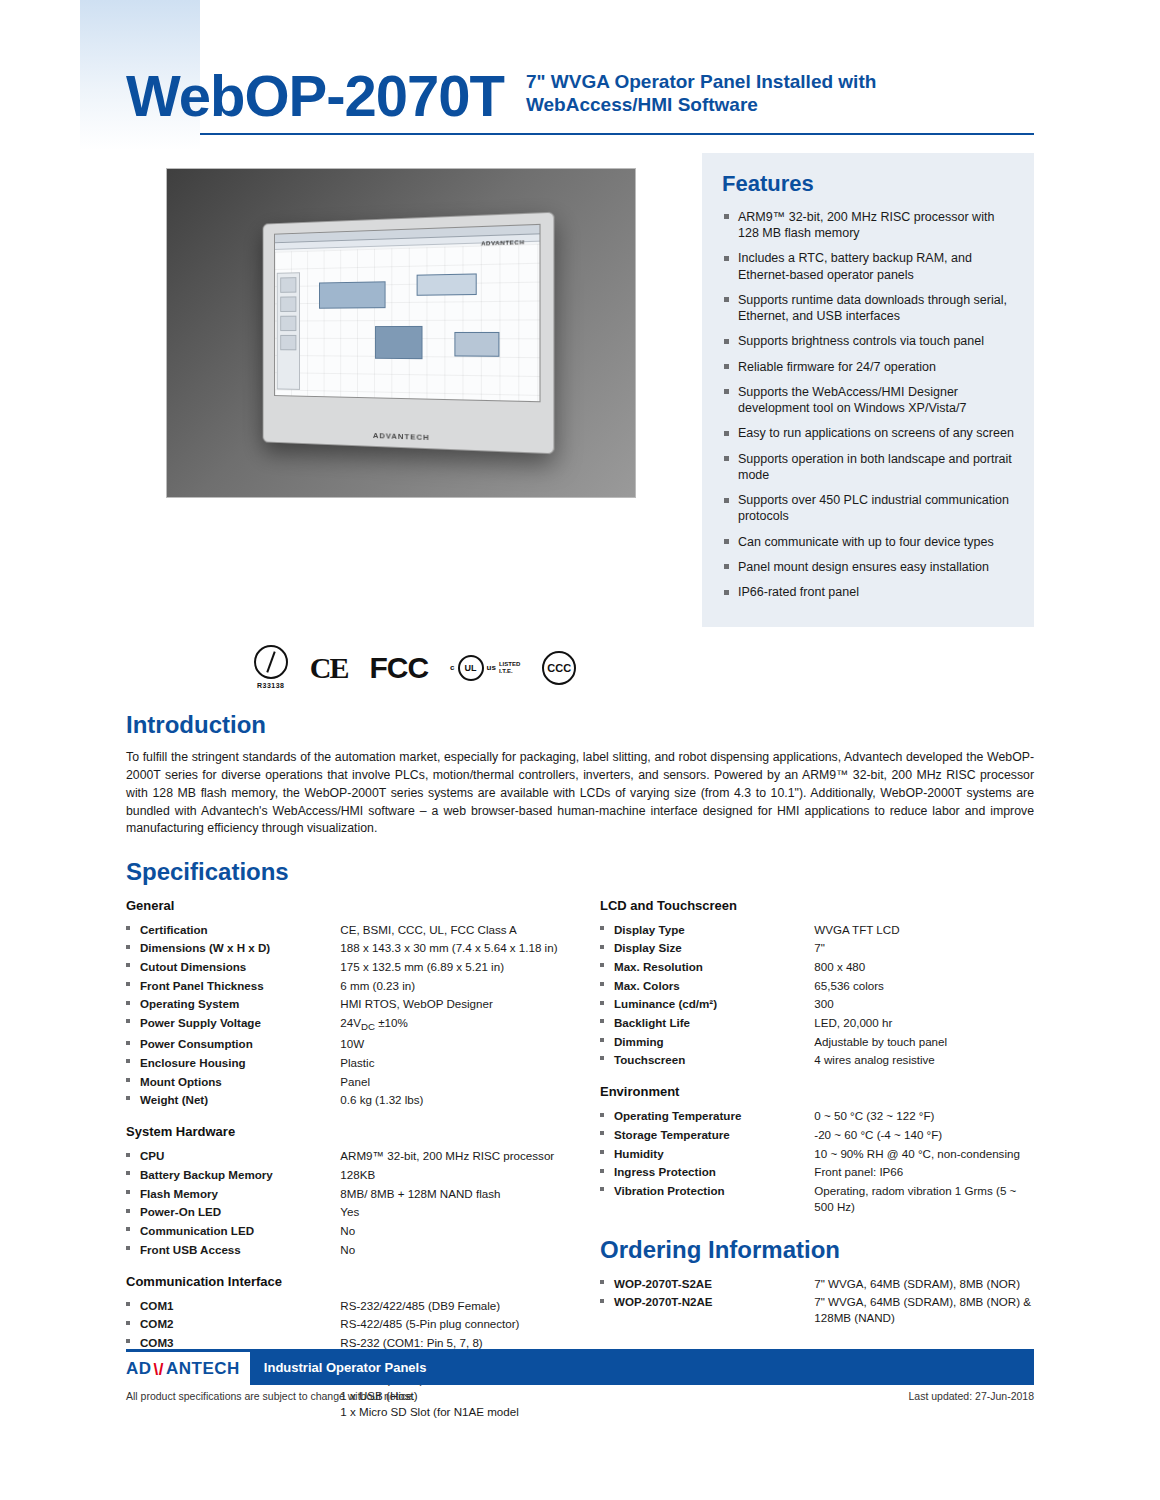WebOP-2070T
7" WVGA Operator Panel Installed with WebAccess/HMI Software
ADVANTECH
ADVANTECH
Features
ARM9™ 32-bit, 200 MHz RISC processor with 128 MB flash memory
Includes a RTC, battery backup RAM, and Ethernet-based operator panels
Supports runtime data downloads through serial, Ethernet, and USB interfaces
Supports brightness controls via touch panel
Reliable firmware for 24/7 operation
Supports the WebAccess/HMI Designer development tool on Windows XP/Vista/7
Easy to run applications on screens of any screen
Supports operation in both landscape and portrait mode
Supports over 450 PLC industrial communication protocols
Can communicate with up to four device types
Panel mount design ensures easy installation
IP66-rated front panel
R33138
CE
FCC
c UL us LISTED
I.T.E.
CCC
Introduction
To fulfill the stringent standards of the automation market, especially for packaging, label slitting, and robot dispensing applications, Advantech developed the WebOP-2000T series for diverse operations that involve PLCs, motion/thermal controllers, inverters, and sensors. Powered by an ARM9™ 32-bit, 200 MHz RISC processor with 128 MB flash memory, the WebOP-2000T series systems are available with LCDs of varying size (from 4.3 to 10.1"). Additionally, WebOP-2000T systems are bundled with Advantech's WebAccess/HMI software – a web browser-based human-machine interface designed for HMI applications to reduce labor and improve manufacturing efficiency through visualization.
Specifications
General
| Certification | CE, BSMI, CCC, UL, FCC Class A |
| Dimensions (W x H x D) | 188 x 143.3 x 30 mm (7.4 x 5.64 x 1.18 in) |
| Cutout Dimensions | 175 x 132.5 mm (6.89 x 5.21 in) |
| Front Panel Thickness | 6 mm (0.23 in) |
| Operating System | HMI RTOS, WebOP Designer |
| Power Supply Voltage | 24V DC ±10% |
| Power Consumption | 10W |
| Enclosure Housing | Plastic |
| Mount Options | Panel |
| Weight (Net) | 0.6 kg (1.32 lbs) |
System Hardware
| CPU | ARM9™ 32-bit, 200 MHz RISC processor |
| Battery Backup Memory | 128KB |
| Flash Memory | 8MB/ 8MB + 128M NAND flash |
| Power-On LED | Yes |
| Communication LED | No |
| Front USB Access | No |
Communication Interface
| COM1 | RS-232/422/485 (DB9 Female) |
| COM2 | RS-422/485 (5-Pin plug connector) |
| COM3 | RS-232 (COM1: Pin 5, 7, 8) |
| Ethernet (RJ45) | 10/100BASE-T (for N2AE model) |
| I/O | 1 x USB (Client) 1 x USB (Host) 1 x Micro SD Slot (for N1AE model |
LCD and Touchscreen
| Display Type | WVGA TFT LCD |
| Display Size | 7" |
| Max. Resolution | 800 x 480 |
| Max. Colors | 65,536 colors |
| Luminance (cd/m²) | 300 |
| Backlight Life | LED, 20,000 hr |
| Dimming | Adjustable by touch panel |
| Touchscreen | 4 wires analog resistive |
Environment
| Operating Temperature | 0 ~ 50 °C (32 ~ 122 °F) |
| Storage Temperature | -20 ~ 60 °C (-4 ~ 140 °F) |
| Humidity | 10 ~ 90% RH @ 40 °C, non-condensing |
| Ingress Protection | Front panel: IP66 |
| Vibration Protection | Operating, radom vibration 1 Grms (5 ~ 500 Hz) |
Ordering Information
| WOP-2070T-S2AE | 7" WVGA, 64MB (SDRAM), 8MB (NOR) |
| WOP-2070T-N2AE | 7" WVGA, 64MB (SDRAM), 8MB (NOR) & 128MB (NAND) |
AD\/ANTECH
Industrial Operator Panels
All product specifications are subject to change without notice. Last updated: 27-Jun-2018